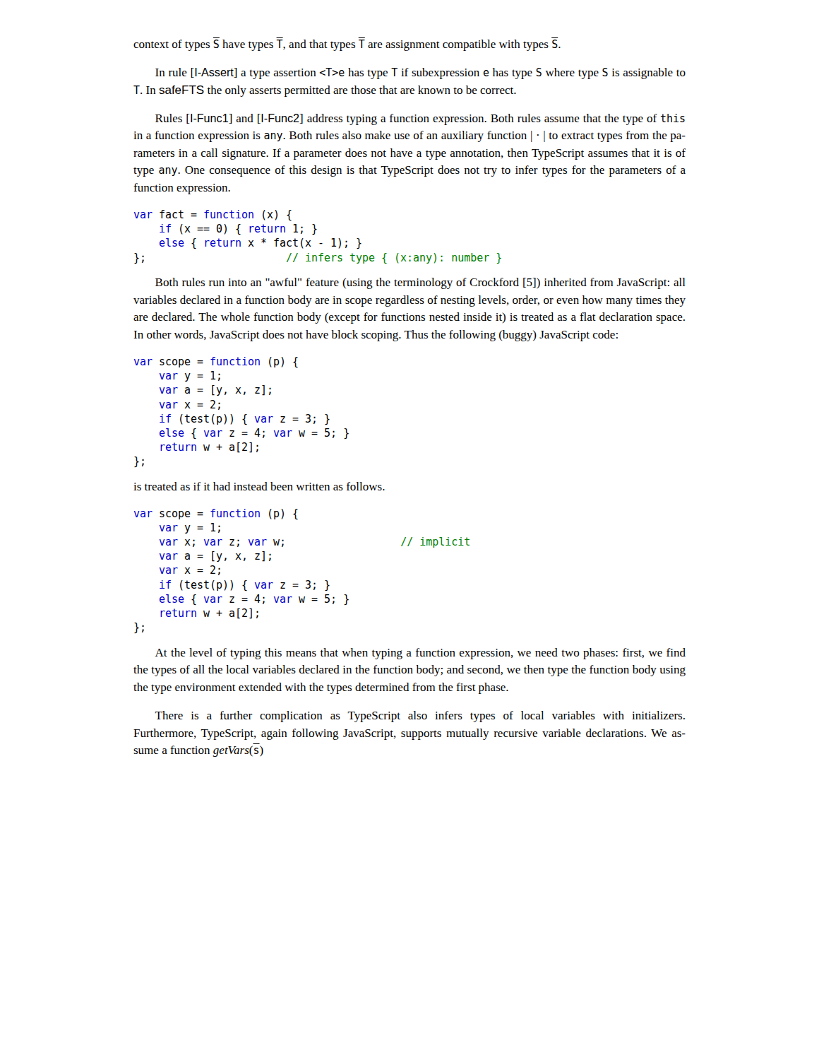context of types S have types T, and that types T are assignment compatible with types S.
In rule [I-Assert] a type assertion <T>e has type T if subexpression e has type S where type S is assignable to T. In safeFTS the only asserts permitted are those that are known to be correct.
Rules [I-Func1] and [I-Func2] address typing a function expression. Both rules assume that the type of this in a function expression is any. Both rules also make use of an auxiliary function | · | to extract types from the parameters in a call signature. If a parameter does not have a type annotation, then TypeScript assumes that it is of type any. One consequence of this design is that TypeScript does not try to infer types for the parameters of a function expression.
var fact = function (x) {
    if (x == 0) { return 1; }
    else { return x * fact(x - 1); }
};                      // infers type { (x:any): number }
Both rules run into an "awful" feature (using the terminology of Crockford [5]) inherited from JavaScript: all variables declared in a function body are in scope regardless of nesting levels, order, or even how many times they are declared. The whole function body (except for functions nested inside it) is treated as a flat declaration space. In other words, JavaScript does not have block scoping. Thus the following (buggy) JavaScript code:
var scope = function (p) {
    var y = 1;
    var a = [y, x, z];
    var x = 2;
    if (test(p)) { var z = 3; }
    else { var z = 4; var w = 5; }
    return w + a[2];
};
is treated as if it had instead been written as follows.
var scope = function (p) {
    var y = 1;
    var x; var z; var w;                  // implicit
    var a = [y, x, z];
    var x = 2;
    if (test(p)) { var z = 3; }
    else { var z = 4; var w = 5; }
    return w + a[2];
};
At the level of typing this means that when typing a function expression, we need two phases: first, we find the types of all the local variables declared in the function body; and second, we then type the function body using the type environment extended with the types determined from the first phase.
There is a further complication as TypeScript also infers types of local variables with initializers. Furthermore, TypeScript, again following JavaScript, supports mutually recursive variable declarations. We assume a function getVars(s)